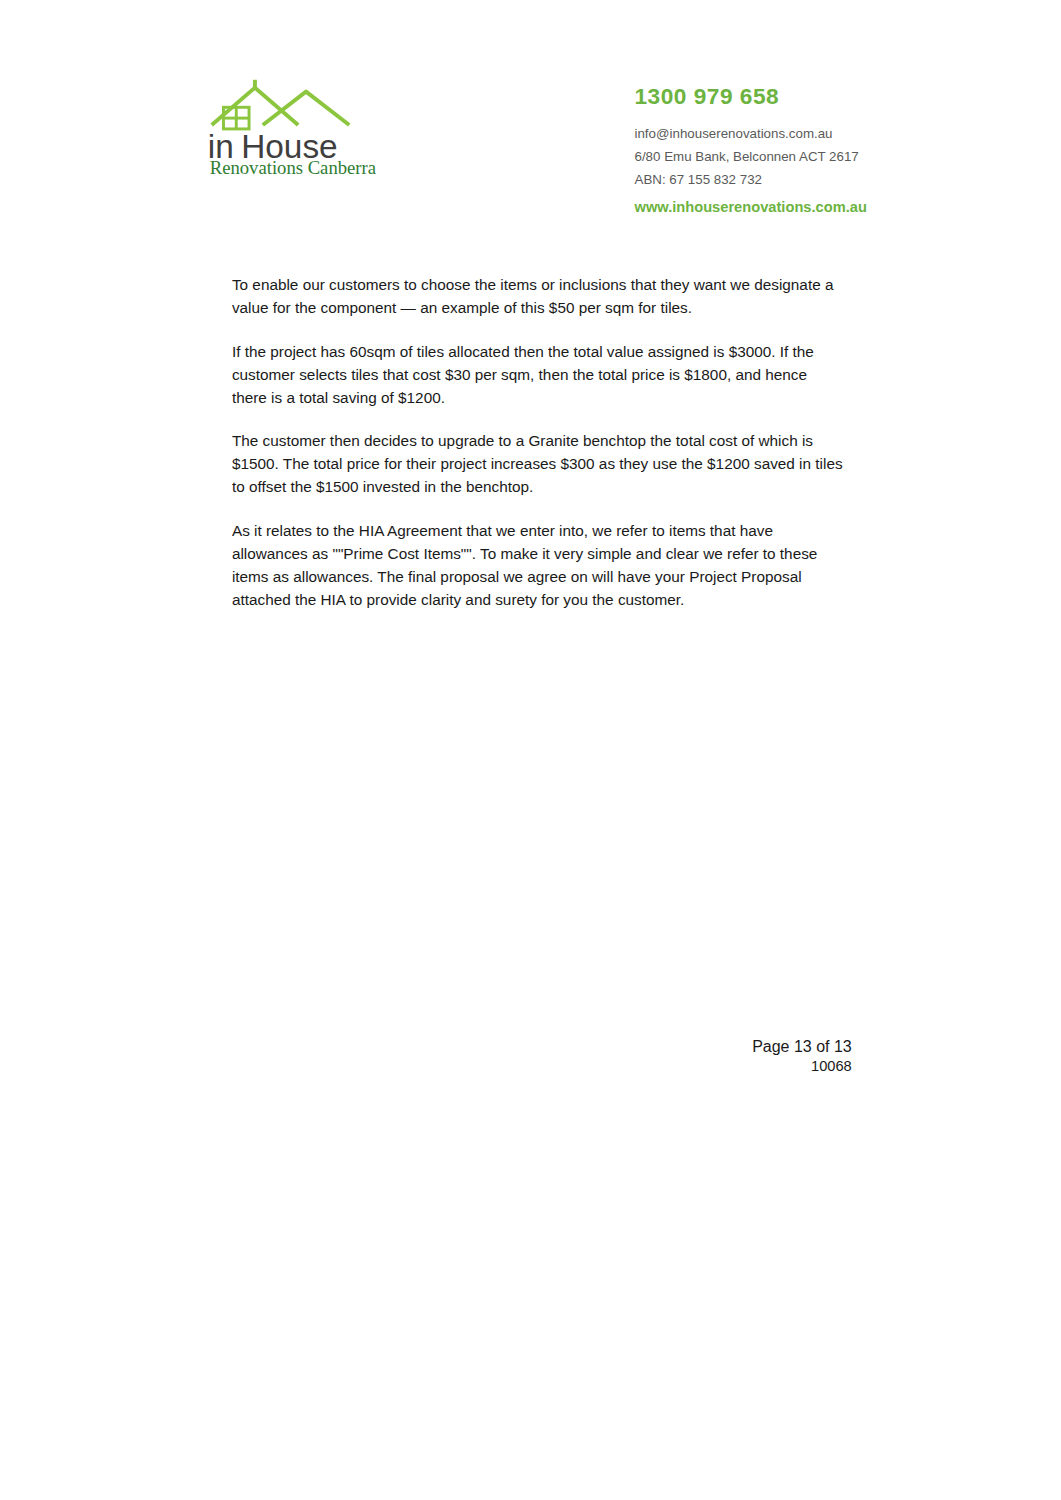in House Renovations Canberra
1300 979 658
info@inhouserenovations.com.au
6/80 Emu Bank, Belconnen ACT 2617
ABN: 67 155 832 732
www.inhouserenovations.com.au
To enable our customers to choose the items or inclusions that they want we designate a value for the component — an example of this $50 per sqm for tiles.
If the project has 60sqm of tiles allocated then the total value assigned is $3000. If the customer selects tiles that cost $30 per sqm, then the total price is $1800, and hence there is a total saving of $1200.
The customer then decides to upgrade to a Granite benchtop the total cost of which is $1500. The total price for their project increases $300 as they use the $1200 saved in tiles to offset the $1500 invested in the benchtop.
As it relates to the HIA Agreement that we enter into, we refer to items that have allowances as ""Prime Cost Items"". To make it very simple and clear we refer to these items as allowances. The final proposal we agree on will have your Project Proposal attached the HIA to provide clarity and surety for you the customer.
Page 13 of 13
10068